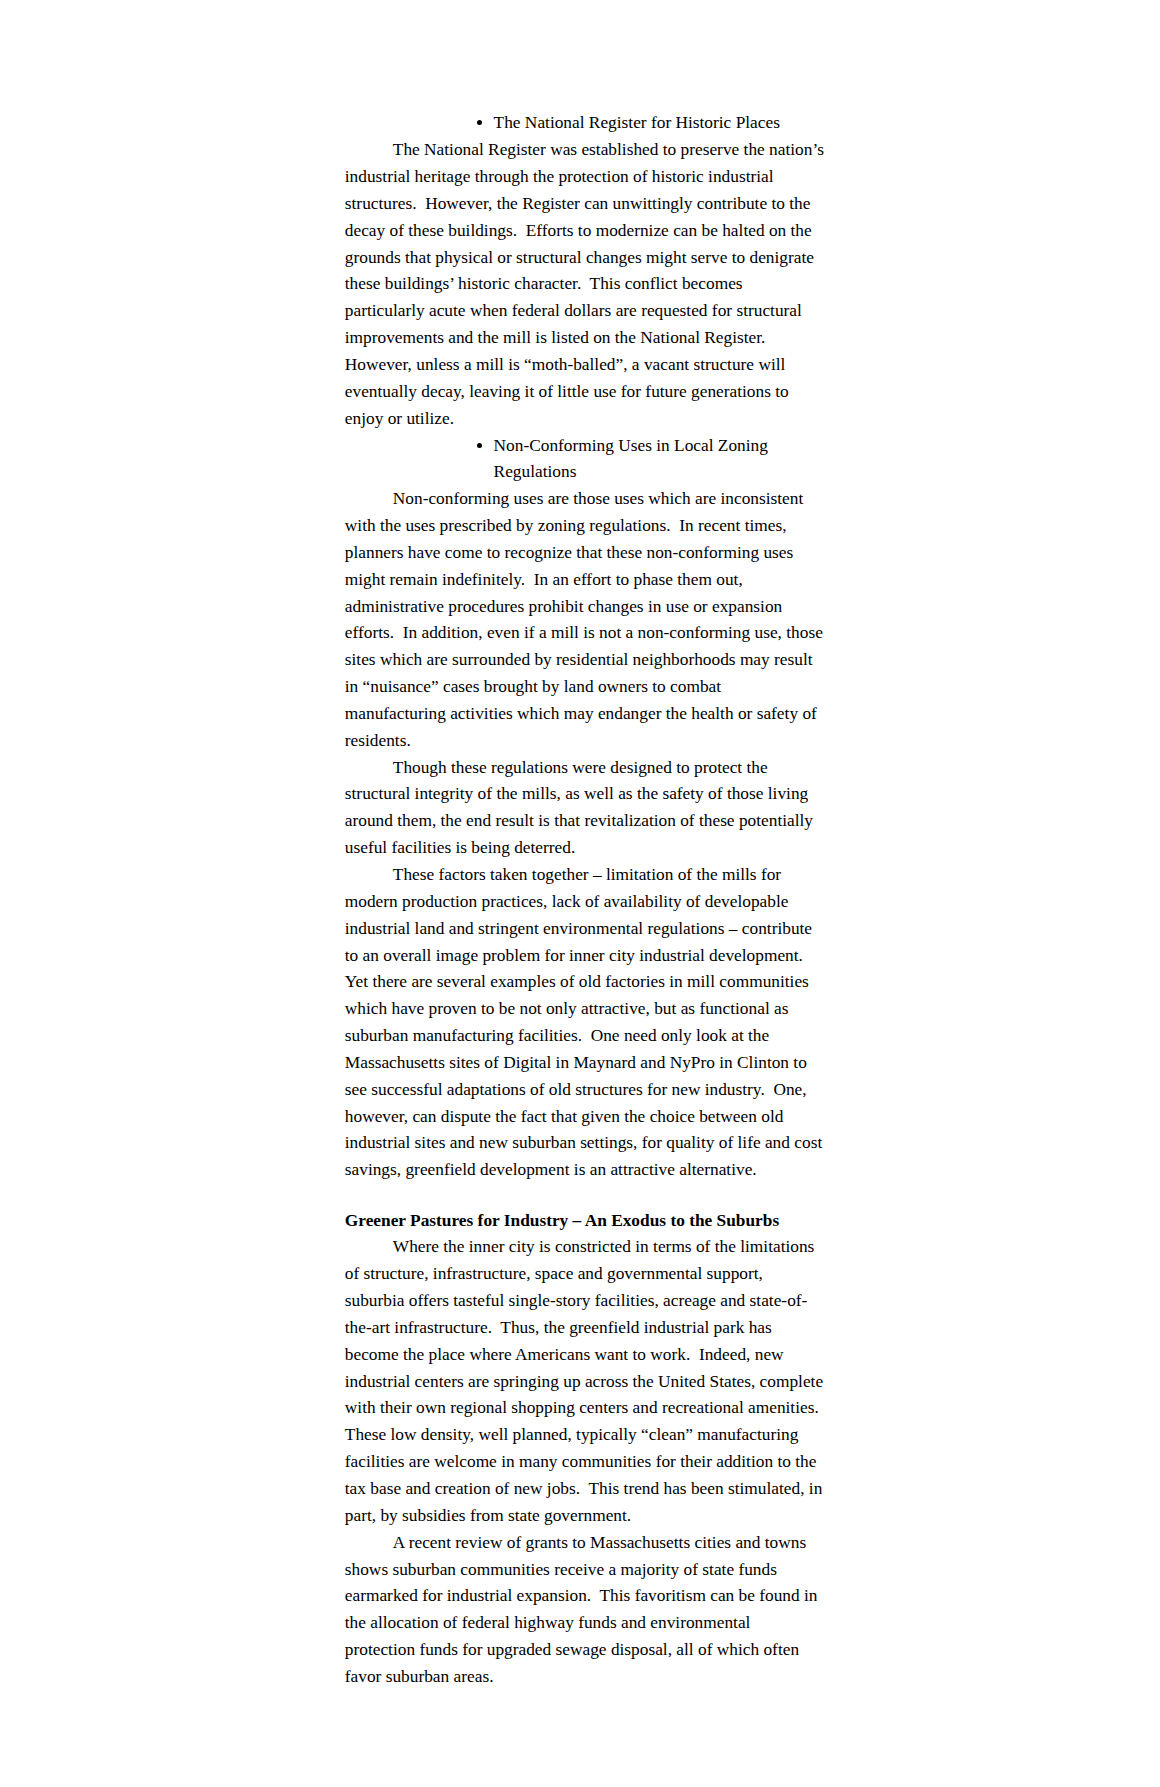The National Register for Historic Places
The National Register was established to preserve the nation’s industrial heritage through the protection of historic industrial structures. However, the Register can unwittingly contribute to the decay of these buildings. Efforts to modernize can be halted on the grounds that physical or structural changes might serve to denigrate these buildings’ historic character. This conflict becomes particularly acute when federal dollars are requested for structural improvements and the mill is listed on the National Register. However, unless a mill is “moth-balled”, a vacant structure will eventually decay, leaving it of little use for future generations to enjoy or utilize.
Non-Conforming Uses in Local Zoning Regulations
Non-conforming uses are those uses which are inconsistent with the uses prescribed by zoning regulations. In recent times, planners have come to recognize that these non-conforming uses might remain indefinitely. In an effort to phase them out, administrative procedures prohibit changes in use or expansion efforts. In addition, even if a mill is not a non-conforming use, those sites which are surrounded by residential neighborhoods may result in “nuisance” cases brought by land owners to combat manufacturing activities which may endanger the health or safety of residents.
Though these regulations were designed to protect the structural integrity of the mills, as well as the safety of those living around them, the end result is that revitalization of these potentially useful facilities is being deterred.
These factors taken together – limitation of the mills for modern production practices, lack of availability of developable industrial land and stringent environmental regulations – contribute to an overall image problem for inner city industrial development. Yet there are several examples of old factories in mill communities which have proven to be not only attractive, but as functional as suburban manufacturing facilities. One need only look at the Massachusetts sites of Digital in Maynard and NyPro in Clinton to see successful adaptations of old structures for new industry. One, however, can dispute the fact that given the choice between old industrial sites and new suburban settings, for quality of life and cost savings, greenfield development is an attractive alternative.
Greener Pastures for Industry – An Exodus to the Suburbs
Where the inner city is constricted in terms of the limitations of structure, infrastructure, space and governmental support, suburbia offers tasteful single-story facilities, acreage and state-of-the-art infrastructure. Thus, the greenfield industrial park has become the place where Americans want to work. Indeed, new industrial centers are springing up across the United States, complete with their own regional shopping centers and recreational amenities. These low density, well planned, typically “clean” manufacturing facilities are welcome in many communities for their addition to the tax base and creation of new jobs. This trend has been stimulated, in part, by subsidies from state government.
A recent review of grants to Massachusetts cities and towns shows suburban communities receive a majority of state funds earmarked for industrial expansion. This favoritism can be found in the allocation of federal highway funds and environmental protection funds for upgraded sewage disposal, all of which often favor suburban areas.